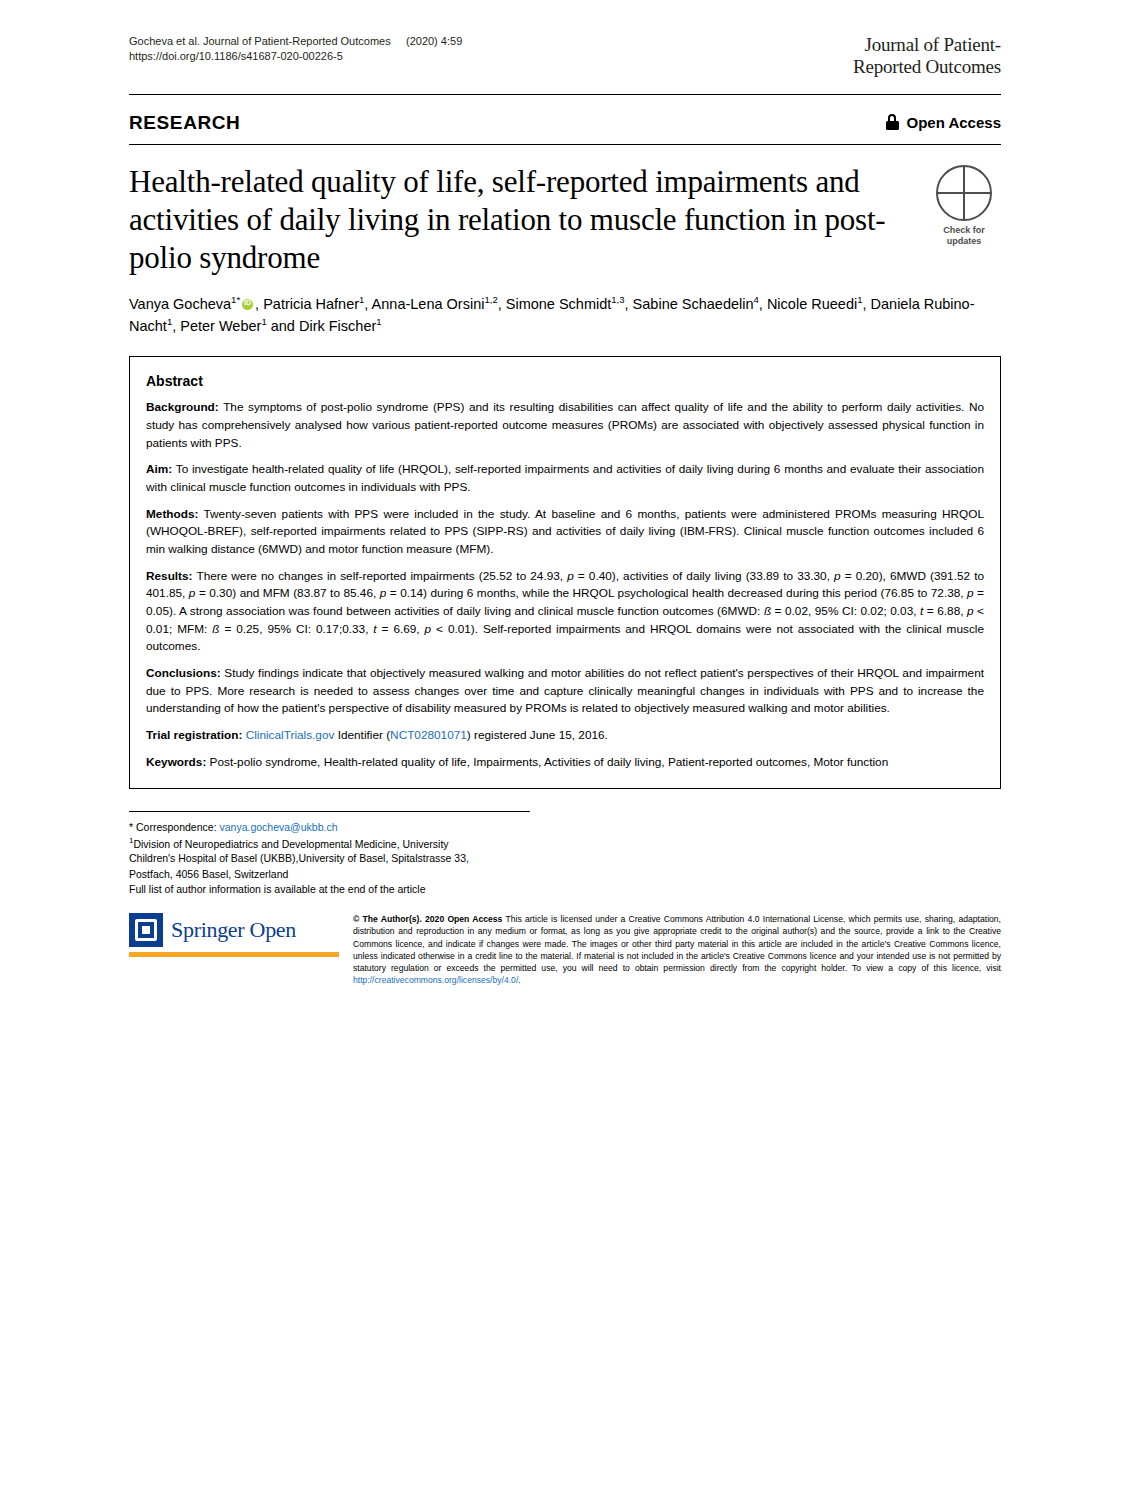Gocheva et al. Journal of Patient-Reported Outcomes (2020) 4:59
https://doi.org/10.1186/s41687-020-00226-5
Journal of Patient-Reported Outcomes
RESEARCH
Open Access
Health-related quality of life, self-reported impairments and activities of daily living in relation to muscle function in post-polio syndrome
Check for
updates
Vanya Gocheva1* , Patricia Hafner1, Anna-Lena Orsini1,2, Simone Schmidt1,3, Sabine Schaedelin4, Nicole Rueedi1, Daniela Rubino-Nacht1, Peter Weber1 and Dirk Fischer1
Abstract
Background: The symptoms of post-polio syndrome (PPS) and its resulting disabilities can affect quality of life and the ability to perform daily activities. No study has comprehensively analysed how various patient-reported outcome measures (PROMs) are associated with objectively assessed physical function in patients with PPS.
Aim: To investigate health-related quality of life (HRQOL), self-reported impairments and activities of daily living during 6 months and evaluate their association with clinical muscle function outcomes in individuals with PPS.
Methods: Twenty-seven patients with PPS were included in the study. At baseline and 6 months, patients were administered PROMs measuring HRQOL (WHOQOL-BREF), self-reported impairments related to PPS (SIPP-RS) and activities of daily living (IBM-FRS). Clinical muscle function outcomes included 6 min walking distance (6MWD) and motor function measure (MFM).
Results: There were no changes in self-reported impairments (25.52 to 24.93, p = 0.40), activities of daily living (33.89 to 33.30, p = 0.20), 6MWD (391.52 to 401.85, p = 0.30) and MFM (83.87 to 85.46, p = 0.14) during 6 months, while the HRQOL psychological health decreased during this period (76.85 to 72.38, p = 0.05). A strong association was found between activities of daily living and clinical muscle function outcomes (6MWD: ß = 0.02, 95% CI: 0.02; 0.03, t = 6.88, p < 0.01; MFM: ß = 0.25, 95% CI: 0.17;0.33, t = 6.69, p < 0.01). Self-reported impairments and HRQOL domains were not associated with the clinical muscle outcomes.
Conclusions: Study findings indicate that objectively measured walking and motor abilities do not reflect patient's perspectives of their HRQOL and impairment due to PPS. More research is needed to assess changes over time and capture clinically meaningful changes in individuals with PPS and to increase the understanding of how the patient's perspective of disability measured by PROMs is related to objectively measured walking and motor abilities.
Trial registration: ClinicalTrials.gov Identifier (NCT02801071) registered June 15, 2016.
Keywords: Post-polio syndrome, Health-related quality of life, Impairments, Activities of daily living, Patient-reported outcomes, Motor function
* Correspondence: vanya.gocheva@ukbb.ch
1Division of Neuropediatrics and Developmental Medicine, University
Children's Hospital of Basel (UKBB),University of Basel, Spitalstrasse 33,
Postfach, 4056 Basel, Switzerland
Full list of author information is available at the end of the article
Springer Open
© The Author(s). 2020 Open Access This article is licensed under a Creative Commons Attribution 4.0 International License, which permits use, sharing, adaptation, distribution and reproduction in any medium or format, as long as you give appropriate credit to the original author(s) and the source, provide a link to the Creative Commons licence, and indicate if changes were made. The images or other third party material in this article are included in the article's Creative Commons licence, unless indicated otherwise in a credit line to the material. If material is not included in the article's Creative Commons licence and your intended use is not permitted by statutory regulation or exceeds the permitted use, you will need to obtain permission directly from the copyright holder. To view a copy of this licence, visit http://creativecommons.org/licenses/by/4.0/.